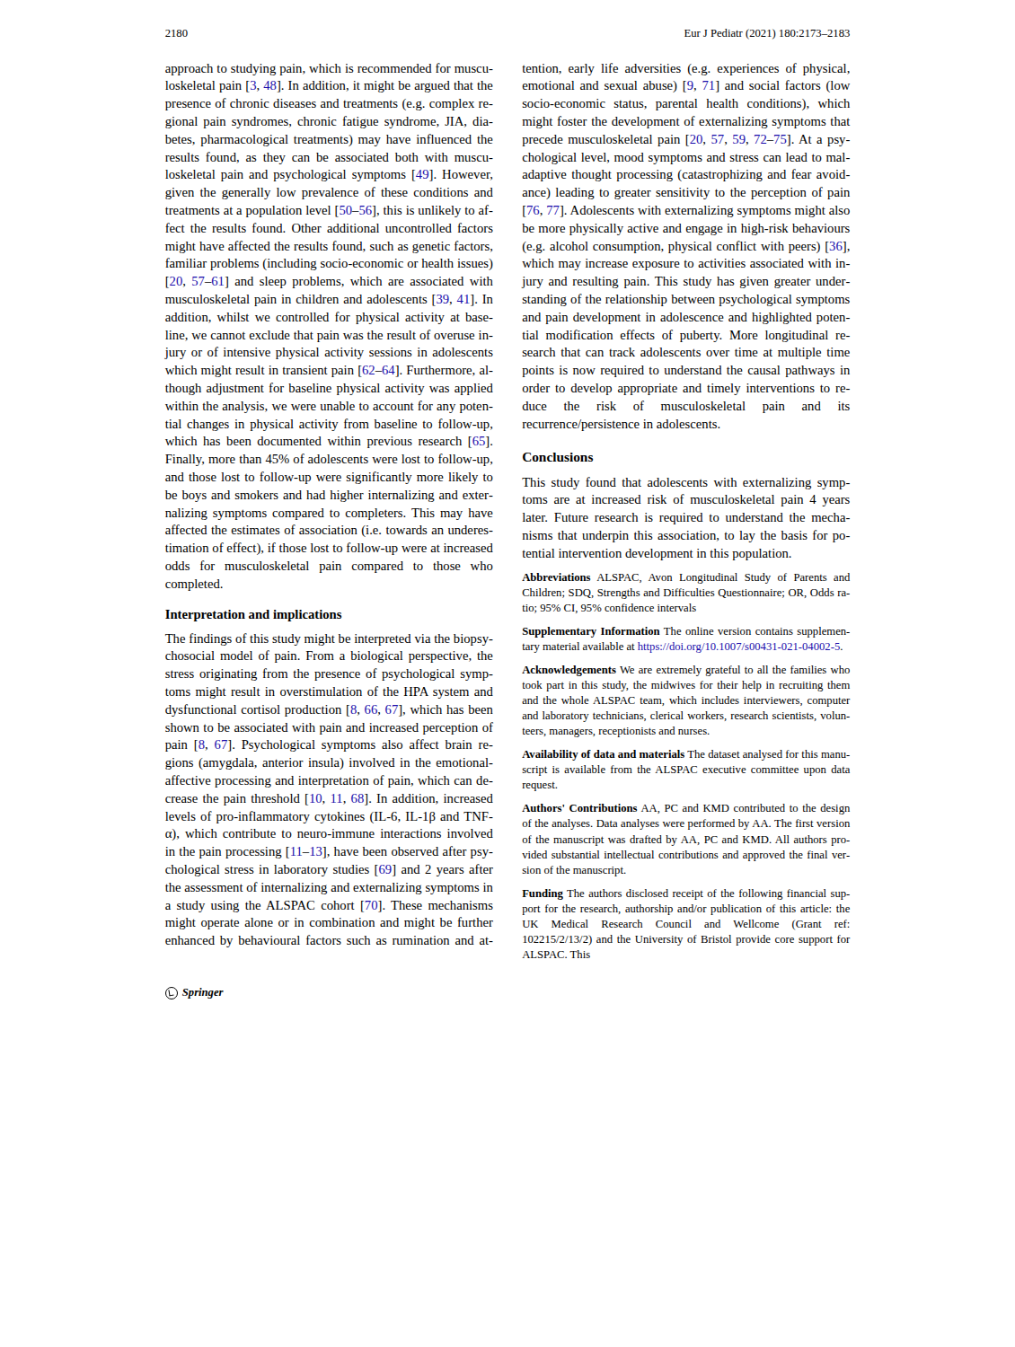2180 Eur J Pediatr (2021) 180:2173–2183
approach to studying pain, which is recommended for musculoskeletal pain [3, 48]. In addition, it might be argued that the presence of chronic diseases and treatments (e.g. complex regional pain syndromes, chronic fatigue syndrome, JIA, diabetes, pharmacological treatments) may have influenced the results found, as they can be associated both with musculoskeletal pain and psychological symptoms [49]. However, given the generally low prevalence of these conditions and treatments at a population level [50–56], this is unlikely to affect the results found. Other additional uncontrolled factors might have affected the results found, such as genetic factors, familiar problems (including socio-economic or health issues) [20, 57–61] and sleep problems, which are associated with musculoskeletal pain in children and adolescents [39, 41]. In addition, whilst we controlled for physical activity at baseline, we cannot exclude that pain was the result of overuse injury or of intensive physical activity sessions in adolescents which might result in transient pain [62–64]. Furthermore, although adjustment for baseline physical activity was applied within the analysis, we were unable to account for any potential changes in physical activity from baseline to follow-up, which has been documented within previous research [65]. Finally, more than 45% of adolescents were lost to follow-up, and those lost to follow-up were significantly more likely to be boys and smokers and had higher internalizing and externalizing symptoms compared to completers. This may have affected the estimates of association (i.e. towards an underestimation of effect), if those lost to follow-up were at increased odds for musculoskeletal pain compared to those who completed.
Interpretation and implications
The findings of this study might be interpreted via the biopsychosocial model of pain. From a biological perspective, the stress originating from the presence of psychological symptoms might result in overstimulation of the HPA system and dysfunctional cortisol production [8, 66, 67], which has been shown to be associated with pain and increased perception of pain [8, 67]. Psychological symptoms also affect brain regions (amygdala, anterior insula) involved in the emotional-affective processing and interpretation of pain, which can decrease the pain threshold [10, 11, 68]. In addition, increased levels of pro-inflammatory cytokines (IL-6, IL-1β and TNF-α), which contribute to neuro-immune interactions involved in the pain processing [11–13], have been observed after psychological stress in laboratory studies [69] and 2 years after the assessment of internalizing and externalizing symptoms in a study using the ALSPAC cohort [70]. These mechanisms might operate alone or in combination and might be further enhanced by behavioural factors such as rumination and attention, early life adversities (e.g. experiences of physical, emotional and sexual abuse) [9, 71] and social factors (low socio-economic status, parental health conditions), which might foster the development of externalizing symptoms that precede musculoskeletal pain [20, 57, 59, 72–75]. At a psychological level, mood symptoms and stress can lead to maladaptive thought processing (catastrophizing and fear avoidance) leading to greater sensitivity to the perception of pain [76, 77]. Adolescents with externalizing symptoms might also be more physically active and engage in high-risk behaviours (e.g. alcohol consumption, physical conflict with peers) [36], which may increase exposure to activities associated with injury and resulting pain. This study has given greater understanding of the relationship between psychological symptoms and pain development in adolescence and highlighted potential modification effects of puberty. More longitudinal research that can track adolescents over time at multiple time points is now required to understand the causal pathways in order to develop appropriate and timely interventions to reduce the risk of musculoskeletal pain and its recurrence/persistence in adolescents.
Conclusions
This study found that adolescents with externalizing symptoms are at increased risk of musculoskeletal pain 4 years later. Future research is required to understand the mechanisms that underpin this association, to lay the basis for potential intervention development in this population.
Abbreviations ALSPAC, Avon Longitudinal Study of Parents and Children; SDQ, Strengths and Difficulties Questionnaire; OR, Odds ratio; 95% CI, 95% confidence intervals
Supplementary Information The online version contains supplementary material available at https://doi.org/10.1007/s00431-021-04002-5.
Acknowledgements We are extremely grateful to all the families who took part in this study, the midwives for their help in recruiting them and the whole ALSPAC team, which includes interviewers, computer and laboratory technicians, clerical workers, research scientists, volunteers, managers, receptionists and nurses.
Availability of data and materials The dataset analysed for this manuscript is available from the ALSPAC executive committee upon data request.
Authors' Contributions AA, PC and KMD contributed to the design of the analyses. Data analyses were performed by AA. The first version of the manuscript was drafted by AA, PC and KMD. All authors provided substantial intellectual contributions and approved the final version of the manuscript.
Funding The authors disclosed receipt of the following financial support for the research, authorship and/or publication of this article: the UK Medical Research Council and Wellcome (Grant ref: 102215/2/13/2) and the University of Bristol provide core support for ALSPAC. This
Springer